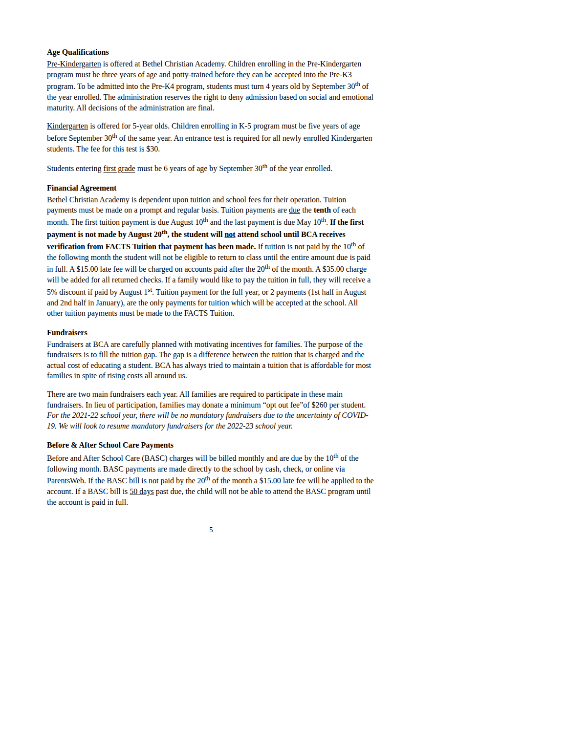Age Qualifications
Pre-Kindergarten is offered at Bethel Christian Academy. Children enrolling in the Pre-Kindergarten program must be three years of age and potty-trained before they can be accepted into the Pre-K3 program. To be admitted into the Pre-K4 program, students must turn 4 years old by September 30th of the year enrolled. The administration reserves the right to deny admission based on social and emotional maturity. All decisions of the administration are final.
Kindergarten is offered for 5-year olds. Children enrolling in K-5 program must be five years of age before September 30th of the same year. An entrance test is required for all newly enrolled Kindergarten students. The fee for this test is $30.
Students entering first grade must be 6 years of age by September 30th of the year enrolled.
Financial Agreement
Bethel Christian Academy is dependent upon tuition and school fees for their operation. Tuition payments must be made on a prompt and regular basis. Tuition payments are due the tenth of each month. The first tuition payment is due August 10th and the last payment is due May 10th. If the first payment is not made by August 20th, the student will not attend school until BCA receives verification from FACTS Tuition that payment has been made. If tuition is not paid by the 10th of the following month the student will not be eligible to return to class until the entire amount due is paid in full. A $15.00 late fee will be charged on accounts paid after the 20th of the month. A $35.00 charge will be added for all returned checks. If a family would like to pay the tuition in full, they will receive a 5% discount if paid by August 1st. Tuition payment for the full year, or 2 payments (1st half in August and 2nd half in January), are the only payments for tuition which will be accepted at the school. All other tuition payments must be made to the FACTS Tuition.
Fundraisers
Fundraisers at BCA are carefully planned with motivating incentives for families. The purpose of the fundraisers is to fill the tuition gap. The gap is a difference between the tuition that is charged and the actual cost of educating a student. BCA has always tried to maintain a tuition that is affordable for most families in spite of rising costs all around us.
There are two main fundraisers each year. All families are required to participate in these main fundraisers. In lieu of participation, families may donate a minimum “opt out fee”of $260 per student. For the 2021-22 school year, there will be no mandatory fundraisers due to the uncertainty of COVID-19. We will look to resume mandatory fundraisers for the 2022-23 school year.
Before & After School Care Payments
Before and After School Care (BASC) charges will be billed monthly and are due by the 10th of the following month. BASC payments are made directly to the school by cash, check, or online via ParentsWeb. If the BASC bill is not paid by the 20th of the month a $15.00 late fee will be applied to the account. If a BASC bill is 50 days past due, the child will not be able to attend the BASC program until the account is paid in full.
5